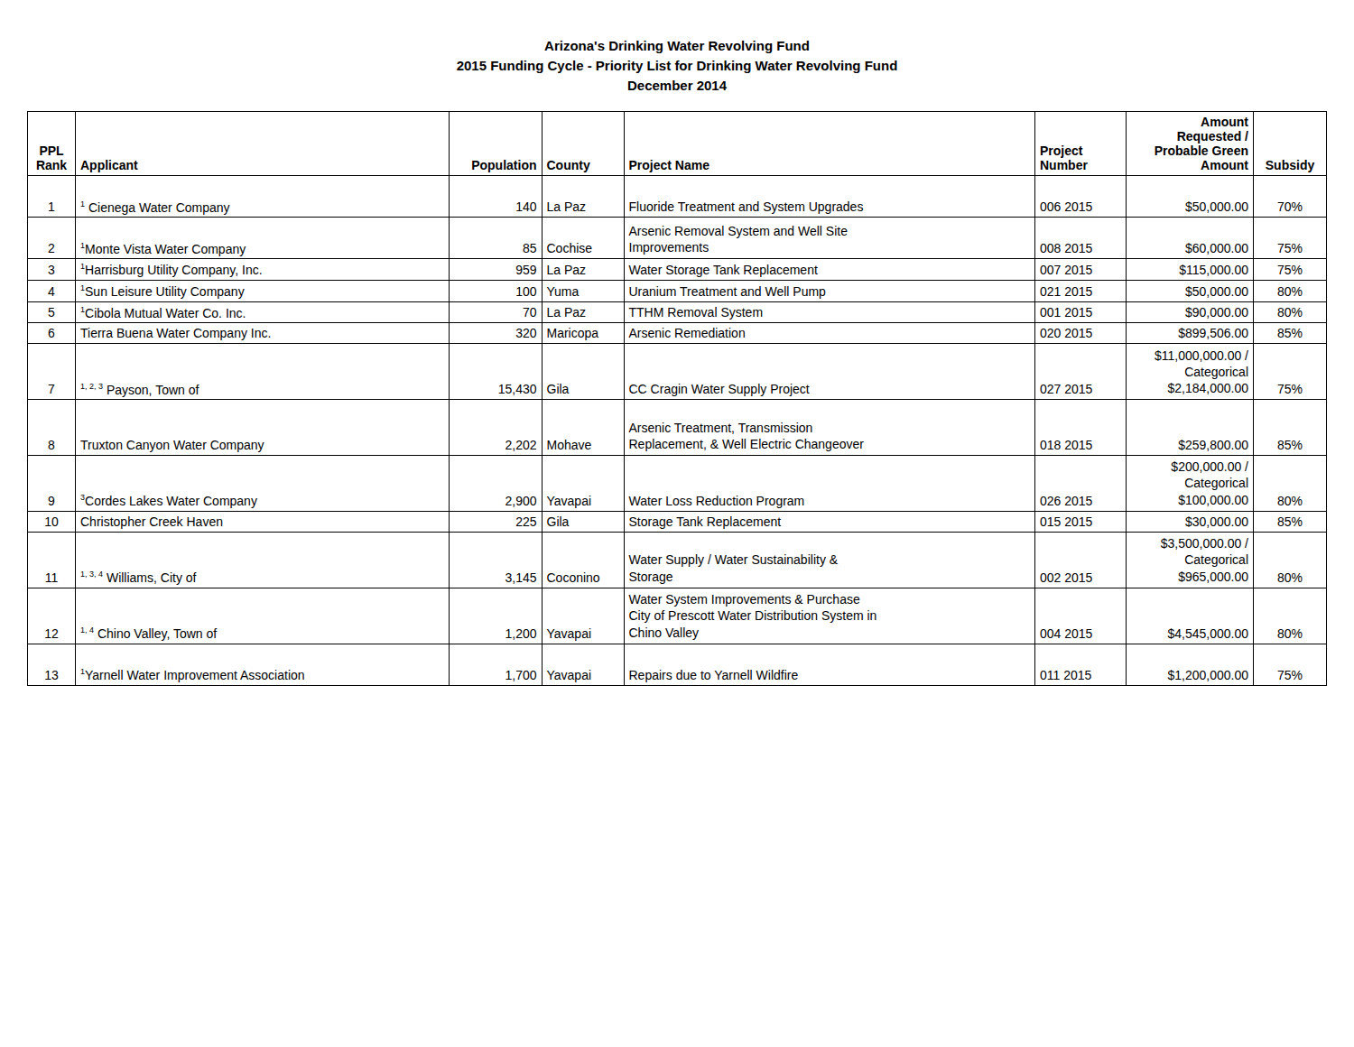Arizona's Drinking Water Revolving Fund 2015 Funding Cycle - Priority List for Drinking Water Revolving Fund December 2014
| PPL Rank | Applicant | Population | County | Project Name | Project Number | Amount Requested / Probable Green Amount | Subsidy |
| --- | --- | --- | --- | --- | --- | --- | --- |
| 1 | 1 Cienega Water Company | 140 | La Paz | Fluoride Treatment and System Upgrades | 006 2015 | $50,000.00 | 70% |
| 2 | 1 Monte Vista Water Company | 85 | Cochise | Arsenic Removal System and Well Site Improvements | 008 2015 | $60,000.00 | 75% |
| 3 | 1 Harrisburg Utility Company, Inc. | 959 | La Paz | Water Storage Tank Replacement | 007 2015 | $115,000.00 | 75% |
| 4 | 1 Sun Leisure Utility Company | 100 | Yuma | Uranium Treatment and Well Pump | 021 2015 | $50,000.00 | 80% |
| 5 | 1 Cibola Mutual Water Co. Inc. | 70 | La Paz | TTHM Removal System | 001 2015 | $90,000.00 | 80% |
| 6 | Tierra Buena Water Company Inc. | 320 | Maricopa | Arsenic Remediation | 020 2015 | $899,506.00 | 85% |
| 7 | 1, 2, 3 Payson, Town of | 15,430 | Gila | CC Cragin Water Supply Project | 027 2015 | $11,000,000.00 / Categorical $2,184,000.00 | 75% |
| 8 | Truxton Canyon Water Company | 2,202 | Mohave | Arsenic Treatment, Transmission Replacement, & Well Electric Changeover | 018 2015 | $259,800.00 | 85% |
| 9 | 3 Cordes Lakes Water Company | 2,900 | Yavapai | Water Loss Reduction Program | 026 2015 | $200,000.00 / Categorical $100,000.00 | 80% |
| 10 | Christopher Creek Haven | 225 | Gila | Storage Tank Replacement | 015 2015 | $30,000.00 | 85% |
| 11 | 1, 3, 4 Williams, City of | 3,145 | Coconino | Water Supply / Water Sustainability & Storage | 002 2015 | $3,500,000.00 / Categorical $965,000.00 | 80% |
| 12 | 1, 4 Chino Valley, Town of | 1,200 | Yavapai | Water System Improvements & Purchase City of Prescott Water Distribution System in Chino Valley | 004 2015 | $4,545,000.00 | 80% |
| 13 | 1 Yarnell Water Improvement Association | 1,700 | Yavapai | Repairs due to Yarnell Wildfire | 011 2015 | $1,200,000.00 | 75% |